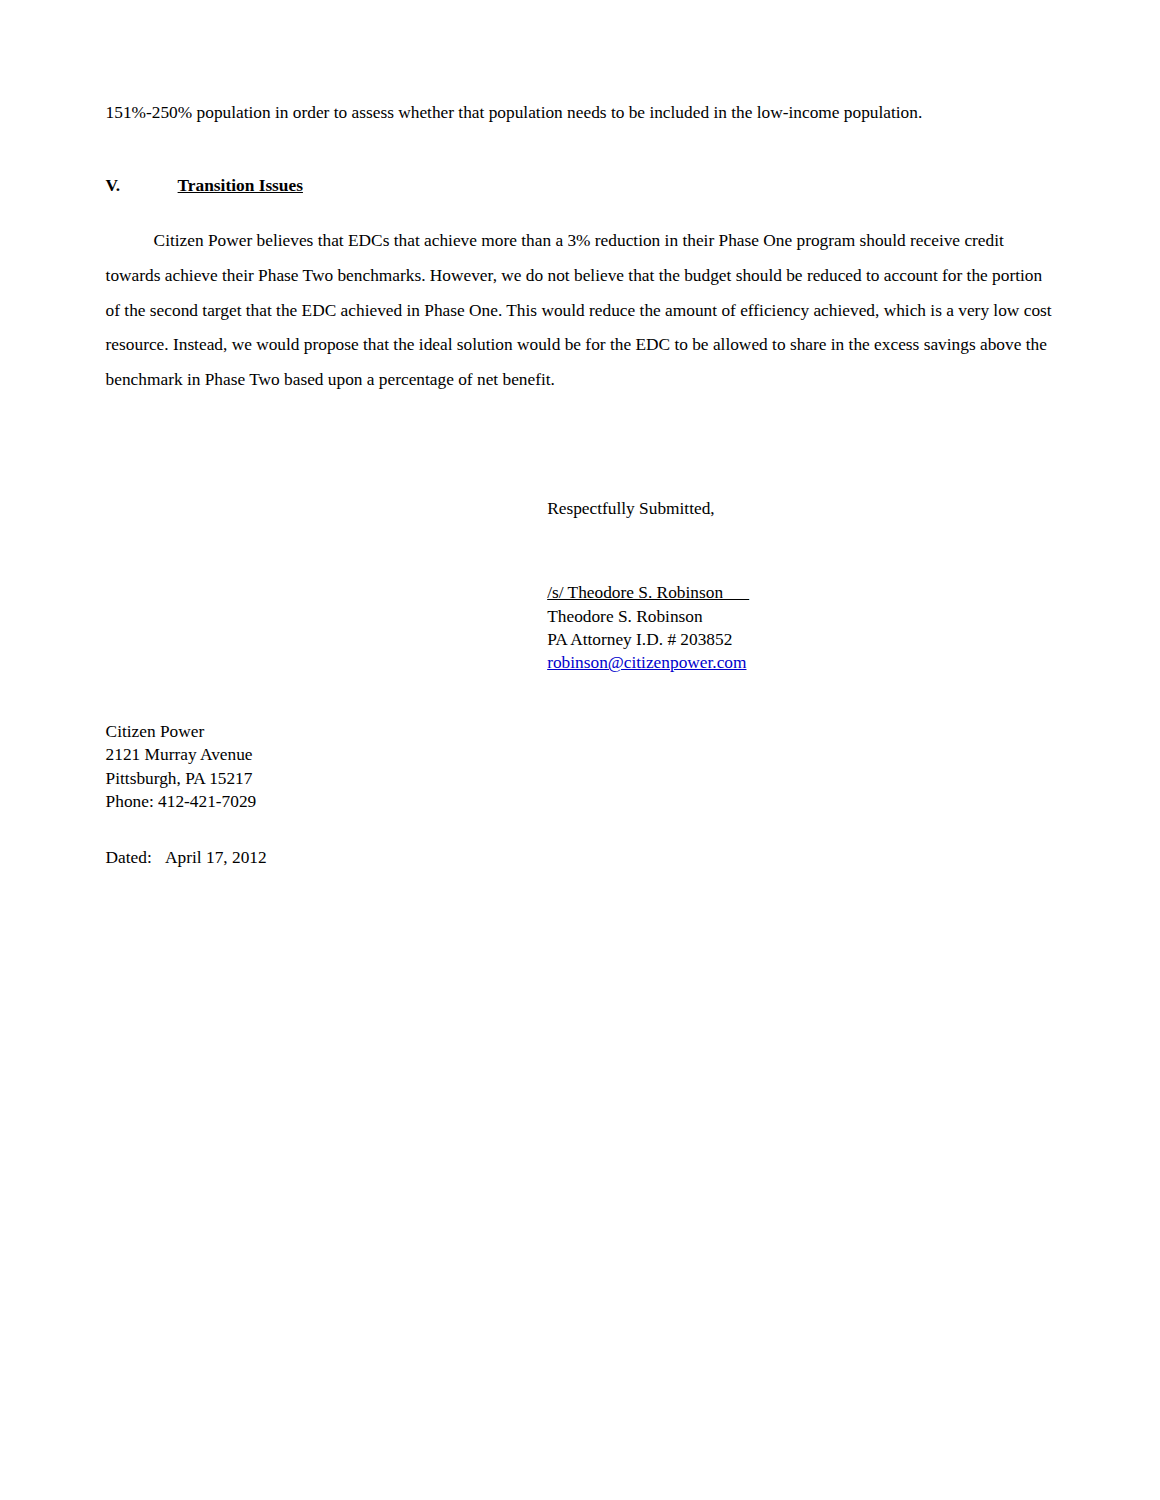151%-250% population in order to assess whether that population needs to be included in the low-income population.
V. Transition Issues
Citizen Power believes that EDCs that achieve more than a 3% reduction in their Phase One program should receive credit towards achieve their Phase Two benchmarks. However, we do not believe that the budget should be reduced to account for the portion of the second target that the EDC achieved in Phase One. This would reduce the amount of efficiency achieved, which is a very low cost resource. Instead, we would propose that the ideal solution would be for the EDC to be allowed to share in the excess savings above the benchmark in Phase Two based upon a percentage of net benefit.
Respectfully Submitted,
/s/ Theodore S. Robinson___
Theodore S. Robinson
PA Attorney I.D. # 203852
robinson@citizenpower.com
Citizen Power
2121 Murray Avenue
Pittsburgh, PA 15217
Phone: 412-421-7029
Dated: April 17, 2012